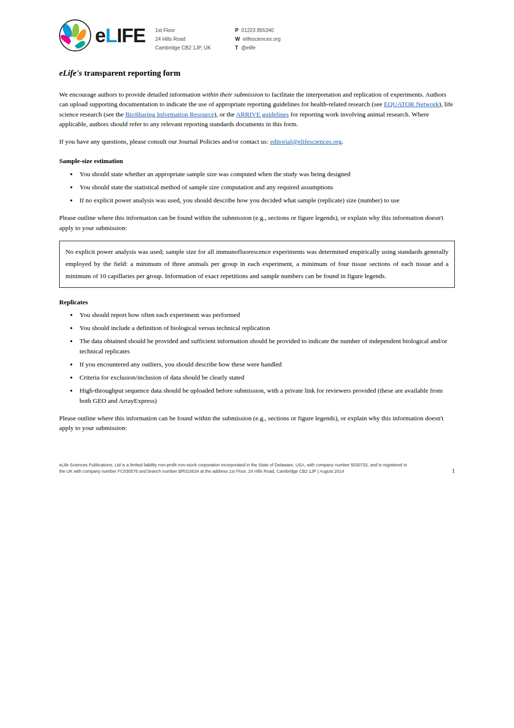eLIFE
1st Floor
24 Hills Road
Cambridge CB2 1JP, UK
P 01223 855340
W elifesciences.org
T @elife
eLife's transparent reporting form
We encourage authors to provide detailed information within their submission to facilitate the interpretation and replication of experiments. Authors can upload supporting documentation to indicate the use of appropriate reporting guidelines for health-related research (see EQUATOR Network), life science research (see the BioSharing Information Resource), or the ARRIVE guidelines for reporting work involving animal research. Where applicable, authors should refer to any relevant reporting standards documents in this form.
If you have any questions, please consult our Journal Policies and/or contact us: editorial@elifesciences.org.
Sample-size estimation
You should state whether an appropriate sample size was computed when the study was being designed
You should state the statistical method of sample size computation and any required assumptions
If no explicit power analysis was used, you should describe how you decided what sample (replicate) size (number) to use
Please outline where this information can be found within the submission (e.g., sections or figure legends), or explain why this information doesn't apply to your submission:
No explicit power analysis was used; sample size for all immunofluorescence experiments was determined empirically using standards generally employed by the field: a minimum of three animals per group in each experiment, a minimum of four tissue sections of each tissue and a minimum of 10 capillaries per group. Information of exact repetitions and sample numbers can be found in figure legends.
Replicates
You should report how often each experiment was performed
You should include a definition of biological versus technical replication
The data obtained should be provided and sufficient information should be provided to indicate the number of independent biological and/or technical replicates
If you encountered any outliers, you should describe how these were handled
Criteria for exclusion/inclusion of data should be clearly stated
High-throughput sequence data should be uploaded before submission, with a private link for reviewers provided (these are available from both GEO and ArrayExpress)
Please outline where this information can be found within the submission (e.g., sections or figure legends), or explain why this information doesn't apply to your submission:
eLife Sciences Publications, Ltd is a limited liability non-profit non-stock corporation incorporated in the State of Delaware, USA, with company number 5030732, and is registered in the UK with company number FC030576 and branch number BR015634 at the address 1st Floor, 24 Hills Road, Cambridge CB2 1JP | August 2014
1